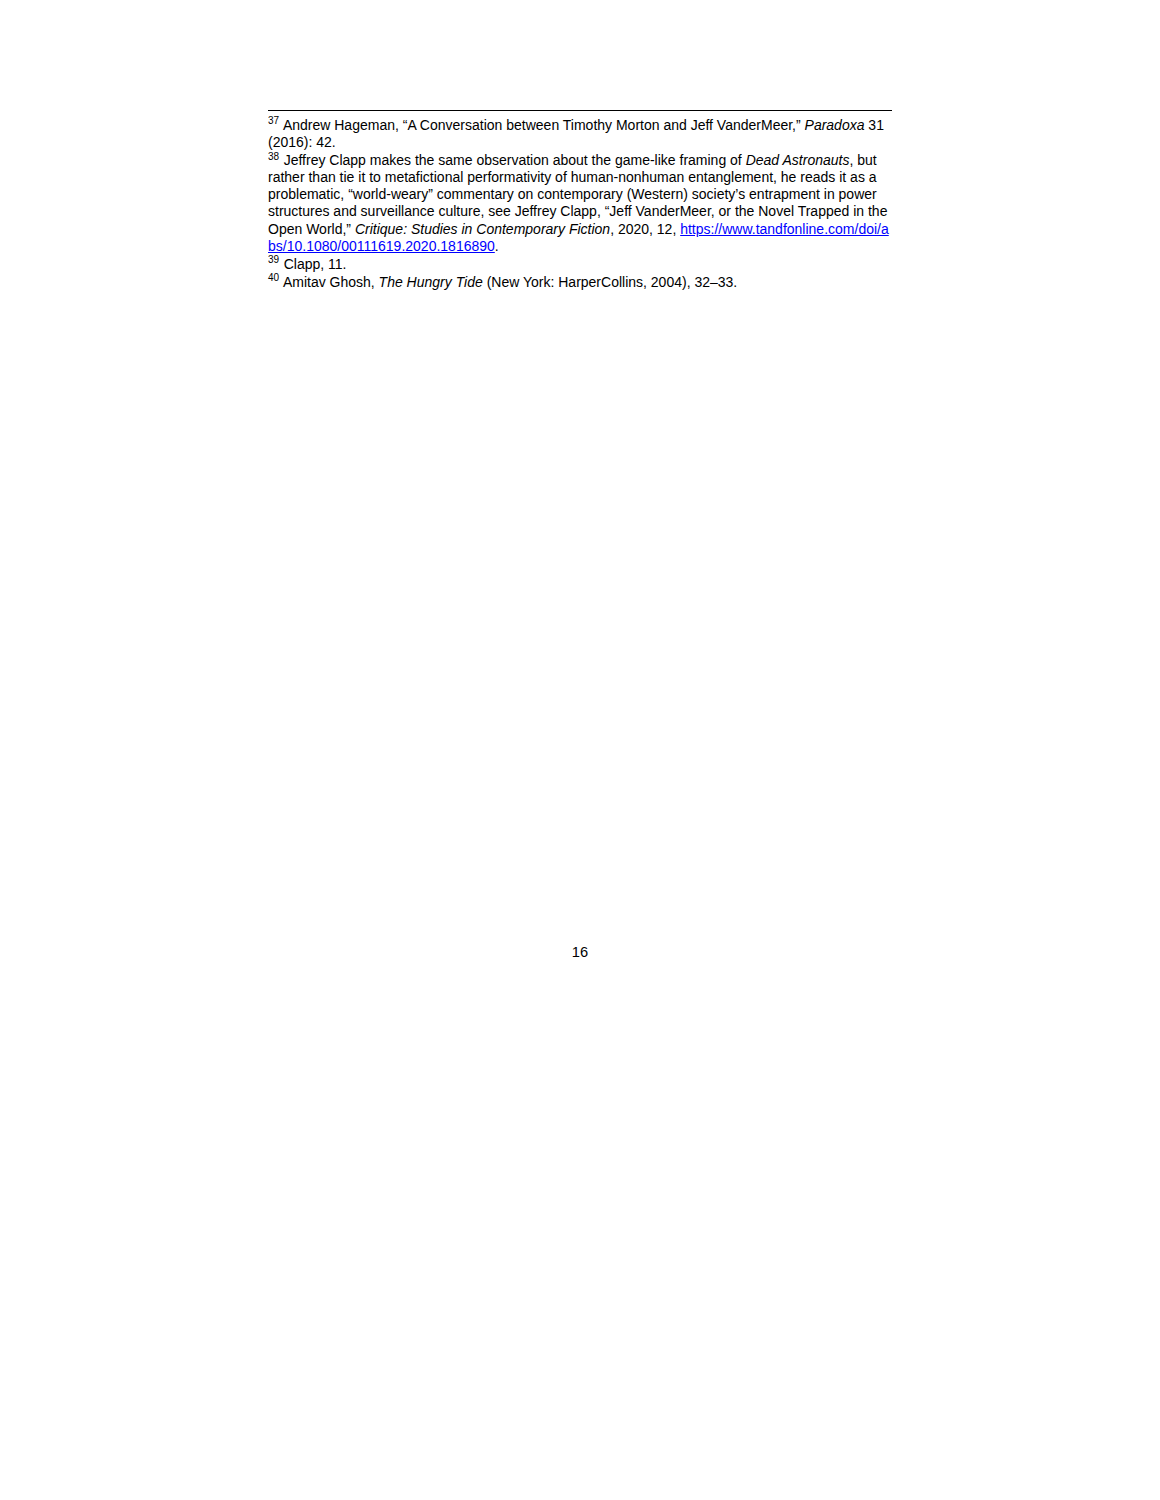37 Andrew Hageman, “A Conversation between Timothy Morton and Jeff VanderMeer,” Paradoxa 31 (2016): 42.
38 Jeffrey Clapp makes the same observation about the game-like framing of Dead Astronauts, but rather than tie it to metafictional performativity of human-nonhuman entanglement, he reads it as a problematic, “world-weary” commentary on contemporary (Western) society’s entrapment in power structures and surveillance culture, see Jeffrey Clapp, “Jeff VanderMeer, or the Novel Trapped in the Open World,” Critique: Studies in Contemporary Fiction, 2020, 12, https://www.tandfonline.com/doi/abs/10.1080/00111619.2020.1816890.
39 Clapp, 11.
40 Amitav Ghosh, The Hungry Tide (New York: HarperCollins, 2004), 32–33.
16